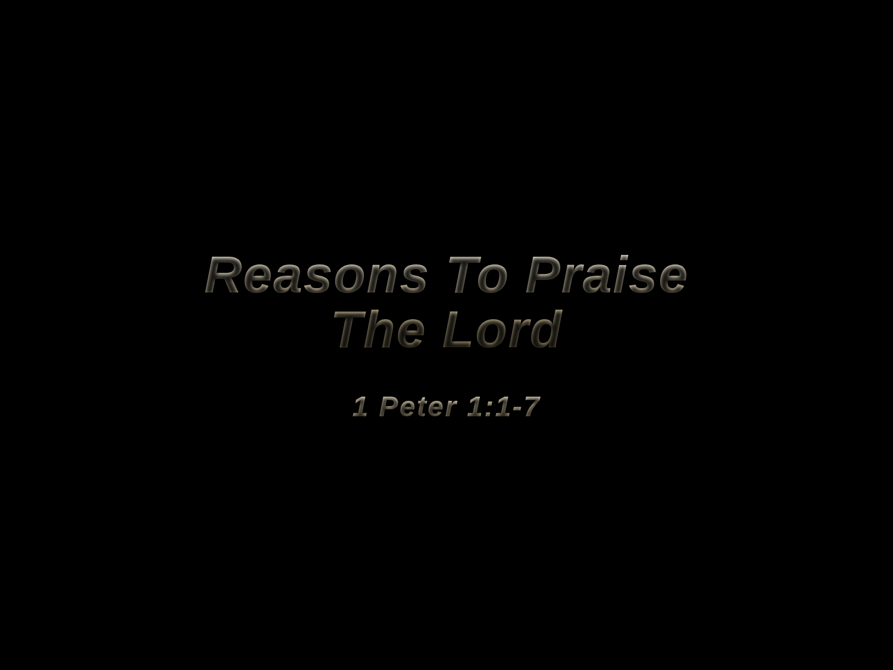Reasons To Praise The Lord
1 Peter 1:1-7